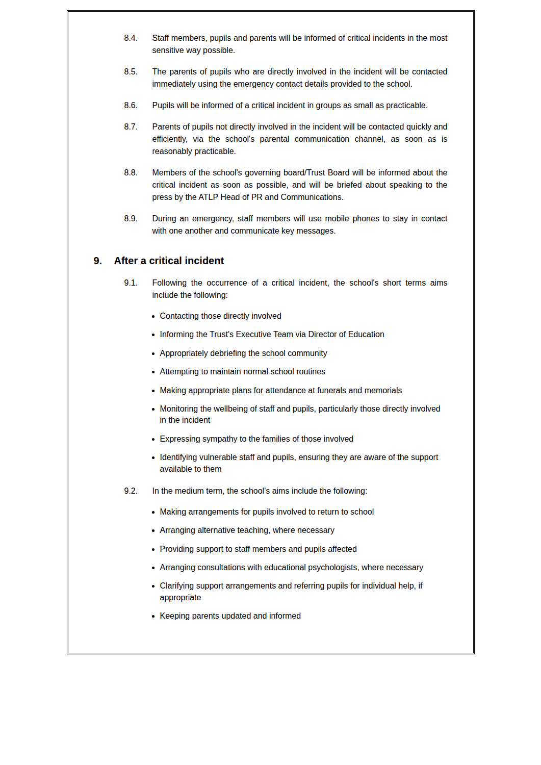8.4.
Staff members, pupils and parents will be informed of critical incidents in the most sensitive way possible.
8.5.
The parents of pupils who are directly involved in the incident will be contacted immediately using the emergency contact details provided to the school.
8.6.
Pupils will be informed of a critical incident in groups as small as practicable.
8.7.
Parents of pupils not directly involved in the incident will be contacted quickly and efficiently, via the school's parental communication channel, as soon as is reasonably practicable.
8.8.
Members of the school's governing board/Trust Board will be informed about the critical incident as soon as possible, and will be briefed about speaking to the press by the ATLP Head of PR and Communications.
8.9.
During an emergency, staff members will use mobile phones to stay in contact with one another and communicate key messages.
9. After a critical incident
9.1.
Following the occurrence of a critical incident, the school's short terms aims include the following:
Contacting those directly involved
Informing the Trust's Executive Team via Director of Education
Appropriately debriefing the school community
Attempting to maintain normal school routines
Making appropriate plans for attendance at funerals and memorials
Monitoring the wellbeing of staff and pupils, particularly those directly involved in the incident
Expressing sympathy to the families of those involved
Identifying vulnerable staff and pupils, ensuring they are aware of the support available to them
9.2.
In the medium term, the school's aims include the following:
Making arrangements for pupils involved to return to school
Arranging alternative teaching, where necessary
Providing support to staff members and pupils affected
Arranging consultations with educational psychologists, where necessary
Clarifying support arrangements and referring pupils for individual help, if appropriate
Keeping parents updated and informed